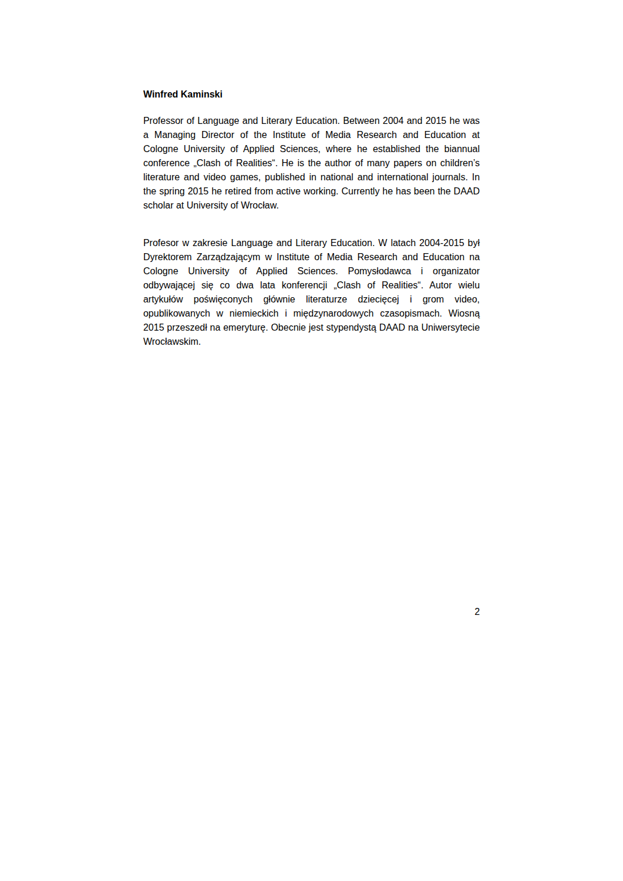Winfred Kaminski
Professor of Language and Literary Education. Between 2004 and 2015 he was a Managing Director of the Institute of Media Research and Education at Cologne University of Applied Sciences, where he established the biannual conference „Clash of Realities“. He is the author of many papers on children’s literature and video games, published in national and international journals. In the spring 2015 he retired from active working. Currently he has been the DAAD scholar at University of Wrocław.
Profesor w zakresie Language and Literary Education. W latach 2004-2015 był Dyrektorem Zarządzającym w Institute of Media Research and Education na Cologne University of Applied Sciences. Pomysłodawca i organizator odbywającej się co dwa lata konferencji „Clash of Realities“. Autor wielu artykułów poświęconych głównie literaturze dziecięcej i grom video, opublikowanych w niemieckich i międzynarodowych czasopismach. Wiosną 2015 przeszedł na emeryturę. Obecnie jest stypendystą DAAD na Uniwersytecie Wrocławskim.
2